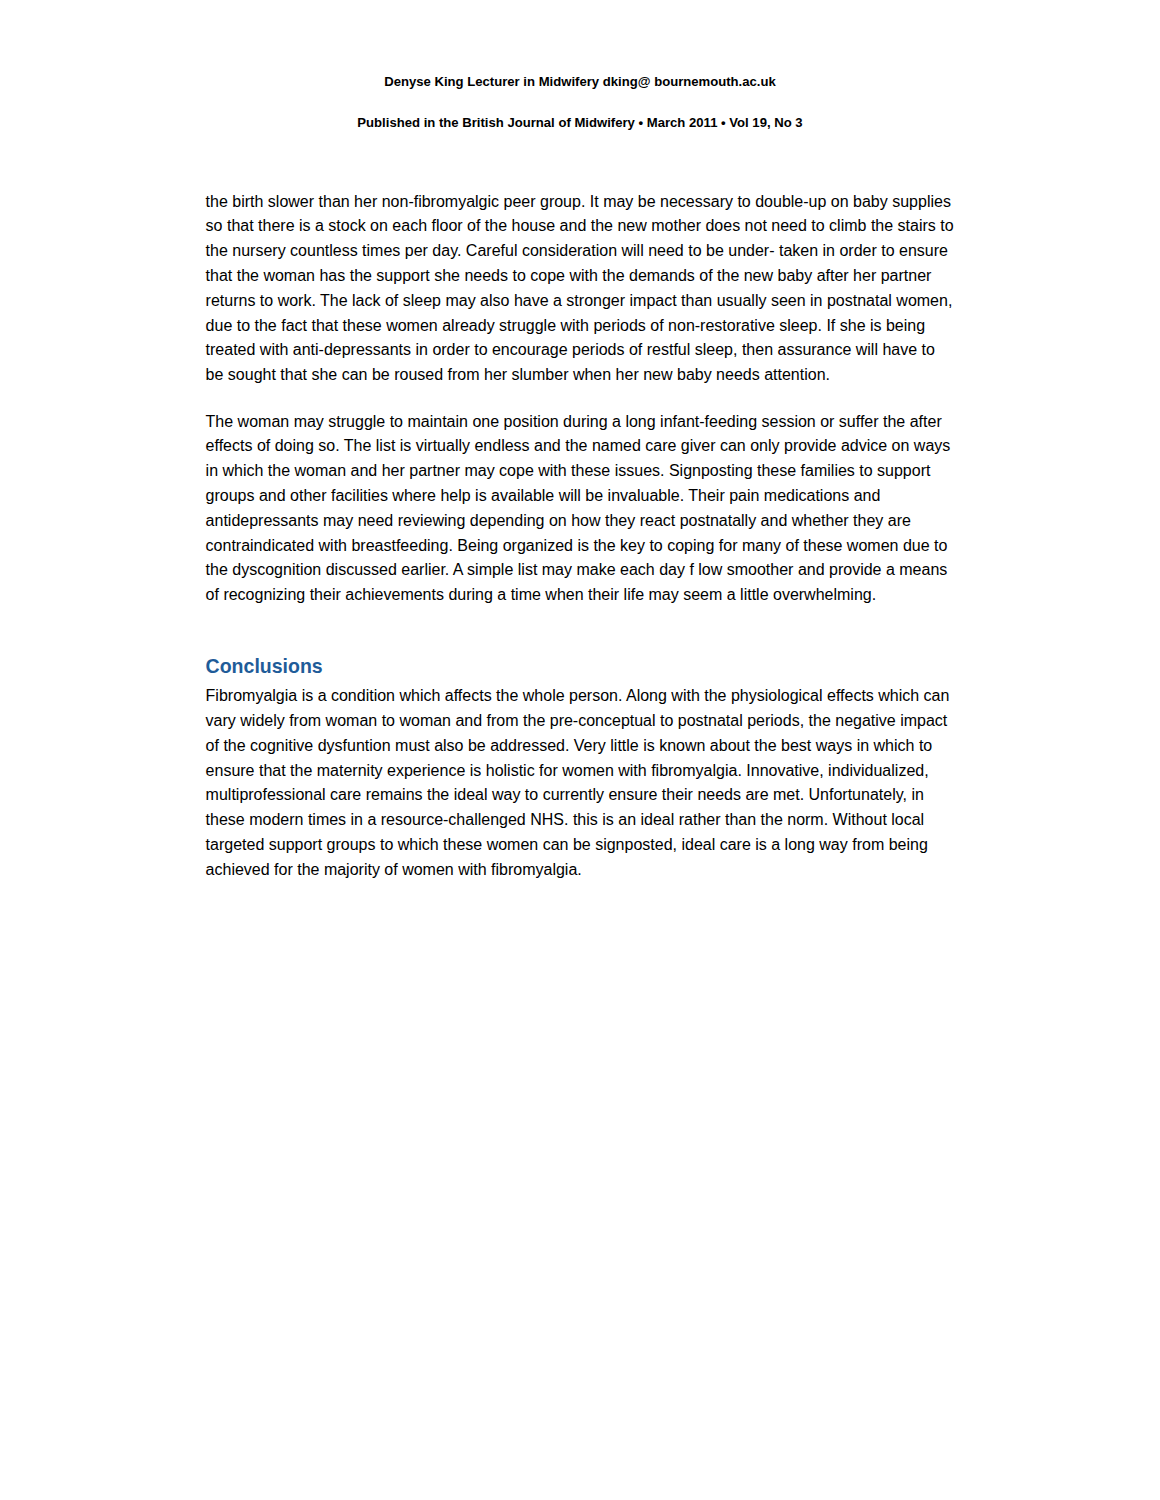Denyse King Lecturer in Midwifery dking@ bournemouth.ac.uk
Published in the British Journal of Midwifery • March 2011 • Vol 19, No 3
the birth slower than her non-fibromyalgic peer group. It may be necessary to double-up on baby supplies so that there is a stock on each floor of the house and the new mother does not need to climb the stairs to the nursery countless times per day. Careful consideration will need to be under- taken in order to ensure that the woman has the support she needs to cope with the demands of the new baby after her partner returns to work. The lack of sleep may also have a stronger impact than usually seen in postnatal women, due to the fact that these women already struggle with periods of non-restorative sleep. If she is being treated with anti-depressants in order to encourage periods of restful sleep, then assurance will have to be sought that she can be roused from her slumber when her new baby needs attention.
The woman may struggle to maintain one position during a long infant-feeding session or suffer the after effects of doing so. The list is virtually endless and the named care giver can only provide advice on ways in which the woman and her partner may cope with these issues. Signposting these families to support groups and other facilities where help is available will be invaluable. Their pain medications and antidepressants may need reviewing depending on how they react postnatally and whether they are contraindicated with breastfeeding. Being organized is the key to coping for many of these women due to the dyscognition discussed earlier. A simple list may make each day f low smoother and provide a means of recognizing their achievements during a time when their life may seem a little overwhelming.
Conclusions
Fibromyalgia is a condition which affects the whole person. Along with the physiological effects which can vary widely from woman to woman and from the pre-conceptual to postnatal periods, the negative impact of the cognitive dysfuntion must also be addressed. Very little is known about the best ways in which to ensure that the maternity experience is holistic for women with fibromyalgia. Innovative, individualized, multiprofessional care remains the ideal way to currently ensure their needs are met. Unfortunately, in these modern times in a resource-challenged NHS. this is an ideal rather than the norm. Without local targeted support groups to which these women can be signposted, ideal care is a long way from being achieved for the majority of women with fibromyalgia.